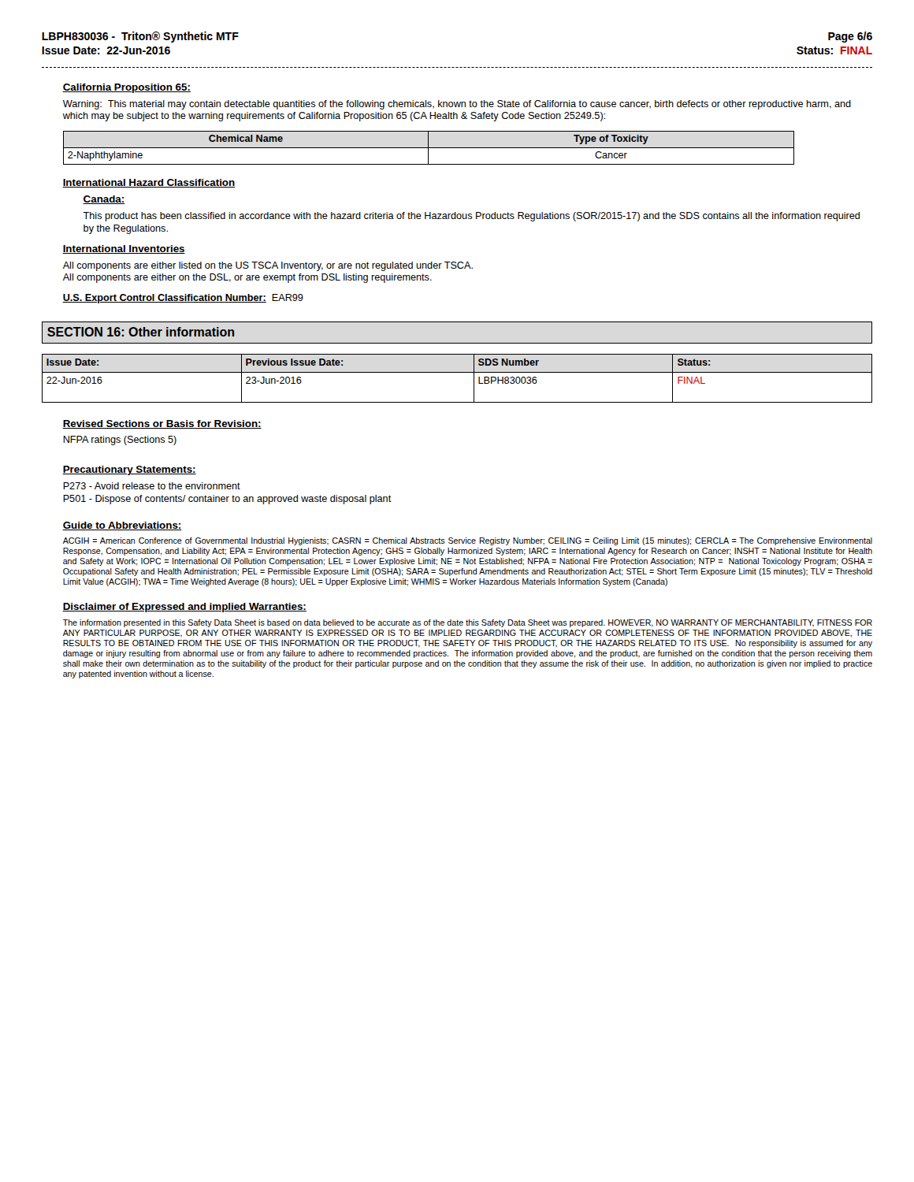LBPH830036 - Triton® Synthetic MTF
Issue Date: 22-Jun-2016
Page 6/6
Status: FINAL
California Proposition 65:
Warning: This material may contain detectable quantities of the following chemicals, known to the State of California to cause cancer, birth defects or other reproductive harm, and which may be subject to the warning requirements of California Proposition 65 (CA Health & Safety Code Section 25249.5):
| Chemical Name | Type of Toxicity |
| --- | --- |
| 2-Naphthylamine | Cancer |
International Hazard Classification
Canada:
This product has been classified in accordance with the hazard criteria of the Hazardous Products Regulations (SOR/2015-17) and the SDS contains all the information required by the Regulations.
International Inventories
All components are either listed on the US TSCA Inventory, or are not regulated under TSCA.
All components are either on the DSL, or are exempt from DSL listing requirements.
U.S. Export Control Classification Number: EAR99
SECTION 16: Other information
| Issue Date: | Previous Issue Date: | SDS Number | Status: |
| --- | --- | --- | --- |
| 22-Jun-2016 | 23-Jun-2016 | LBPH830036 | FINAL |
Revised Sections or Basis for Revision:
NFPA ratings (Sections 5)
Precautionary Statements:
P273 - Avoid release to the environment
P501 - Dispose of contents/ container to an approved waste disposal plant
Guide to Abbreviations:
ACGIH = American Conference of Governmental Industrial Hygienists; CASRN = Chemical Abstracts Service Registry Number; CEILING = Ceiling Limit (15 minutes); CERCLA = The Comprehensive Environmental Response, Compensation, and Liability Act; EPA = Environmental Protection Agency; GHS = Globally Harmonized System; IARC = International Agency for Research on Cancer; INSHT = National Institute for Health and Safety at Work; IOPC = International Oil Pollution Compensation; LEL = Lower Explosive Limit; NE = Not Established; NFPA = National Fire Protection Association; NTP = National Toxicology Program; OSHA = Occupational Safety and Health Administration; PEL = Permissible Exposure Limit (OSHA); SARA = Superfund Amendments and Reauthorization Act; STEL = Short Term Exposure Limit (15 minutes); TLV = Threshold Limit Value (ACGIH); TWA = Time Weighted Average (8 hours); UEL = Upper Explosive Limit; WHMIS = Worker Hazardous Materials Information System (Canada)
Disclaimer of Expressed and implied Warranties:
The information presented in this Safety Data Sheet is based on data believed to be accurate as of the date this Safety Data Sheet was prepared. HOWEVER, NO WARRANTY OF MERCHANTABILITY, FITNESS FOR ANY PARTICULAR PURPOSE, OR ANY OTHER WARRANTY IS EXPRESSED OR IS TO BE IMPLIED REGARDING THE ACCURACY OR COMPLETENESS OF THE INFORMATION PROVIDED ABOVE, THE RESULTS TO BE OBTAINED FROM THE USE OF THIS INFORMATION OR THE PRODUCT, THE SAFETY OF THIS PRODUCT, OR THE HAZARDS RELATED TO ITS USE. No responsibility is assumed for any damage or injury resulting from abnormal use or from any failure to adhere to recommended practices. The information provided above, and the product, are furnished on the condition that the person receiving them shall make their own determination as to the suitability of the product for their particular purpose and on the condition that they assume the risk of their use. In addition, no authorization is given nor implied to practice any patented invention without a license.